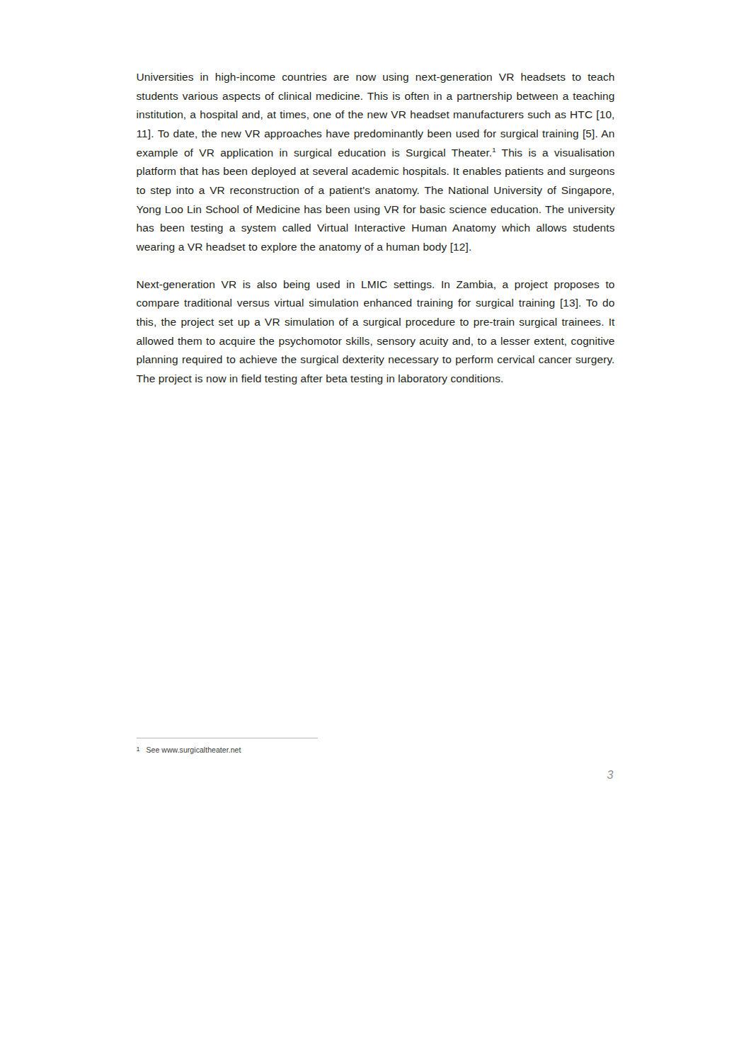Universities in high-income countries are now using next-generation VR headsets to teach students various aspects of clinical medicine. This is often in a partnership between a teaching institution, a hospital and, at times, one of the new VR headset manufacturers such as HTC [10, 11]. To date, the new VR approaches have predominantly been used for surgical training [5]. An example of VR application in surgical education is Surgical Theater.1 This is a visualisation platform that has been deployed at several academic hospitals. It enables patients and surgeons to step into a VR reconstruction of a patient's anatomy. The National University of Singapore, Yong Loo Lin School of Medicine has been using VR for basic science education. The university has been testing a system called Virtual Interactive Human Anatomy which allows students wearing a VR headset to explore the anatomy of a human body [12].
Next-generation VR is also being used in LMIC settings. In Zambia, a project proposes to compare traditional versus virtual simulation enhanced training for surgical training [13]. To do this, the project set up a VR simulation of a surgical procedure to pre-train surgical trainees. It allowed them to acquire the psychomotor skills, sensory acuity and, to a lesser extent, cognitive planning required to achieve the surgical dexterity necessary to perform cervical cancer surgery. The project is now in field testing after beta testing in laboratory conditions.
1 See www.surgicaltheater.net
3